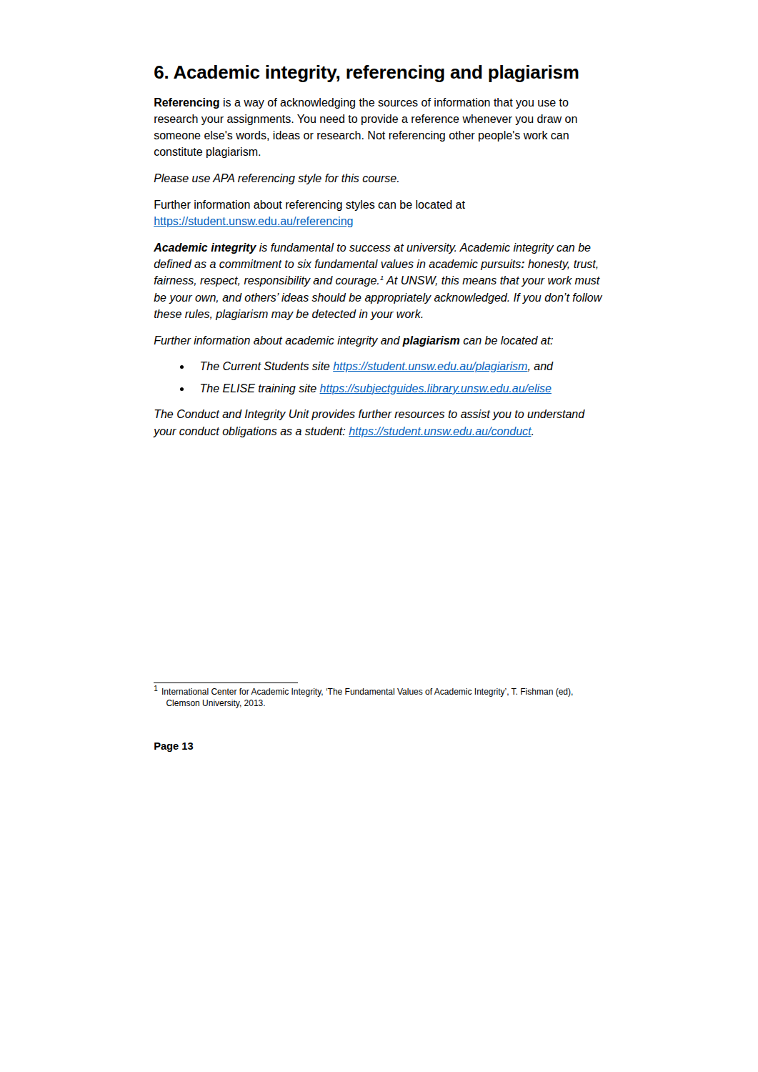6. Academic integrity, referencing and plagiarism
Referencing is a way of acknowledging the sources of information that you use to research your assignments. You need to provide a reference whenever you draw on someone else's words, ideas or research. Not referencing other people's work can constitute plagiarism.
Please use APA referencing style for this course.
Further information about referencing styles can be located at
https://student.unsw.edu.au/referencing
Academic integrity is fundamental to success at university. Academic integrity can be defined as a commitment to six fundamental values in academic pursuits: honesty, trust, fairness, respect, responsibility and courage.1 At UNSW, this means that your work must be your own, and others’ ideas should be appropriately acknowledged. If you don’t follow these rules, plagiarism may be detected in your work.
Further information about academic integrity and plagiarism can be located at:
The Current Students site https://student.unsw.edu.au/plagiarism, and
The ELISE training site https://subjectguides.library.unsw.edu.au/elise
The Conduct and Integrity Unit provides further resources to assist you to understand your conduct obligations as a student: https://student.unsw.edu.au/conduct.
1 International Center for Academic Integrity, ‘The Fundamental Values of Academic Integrity’, T. Fishman (ed), Clemson University, 2013.
Page 13